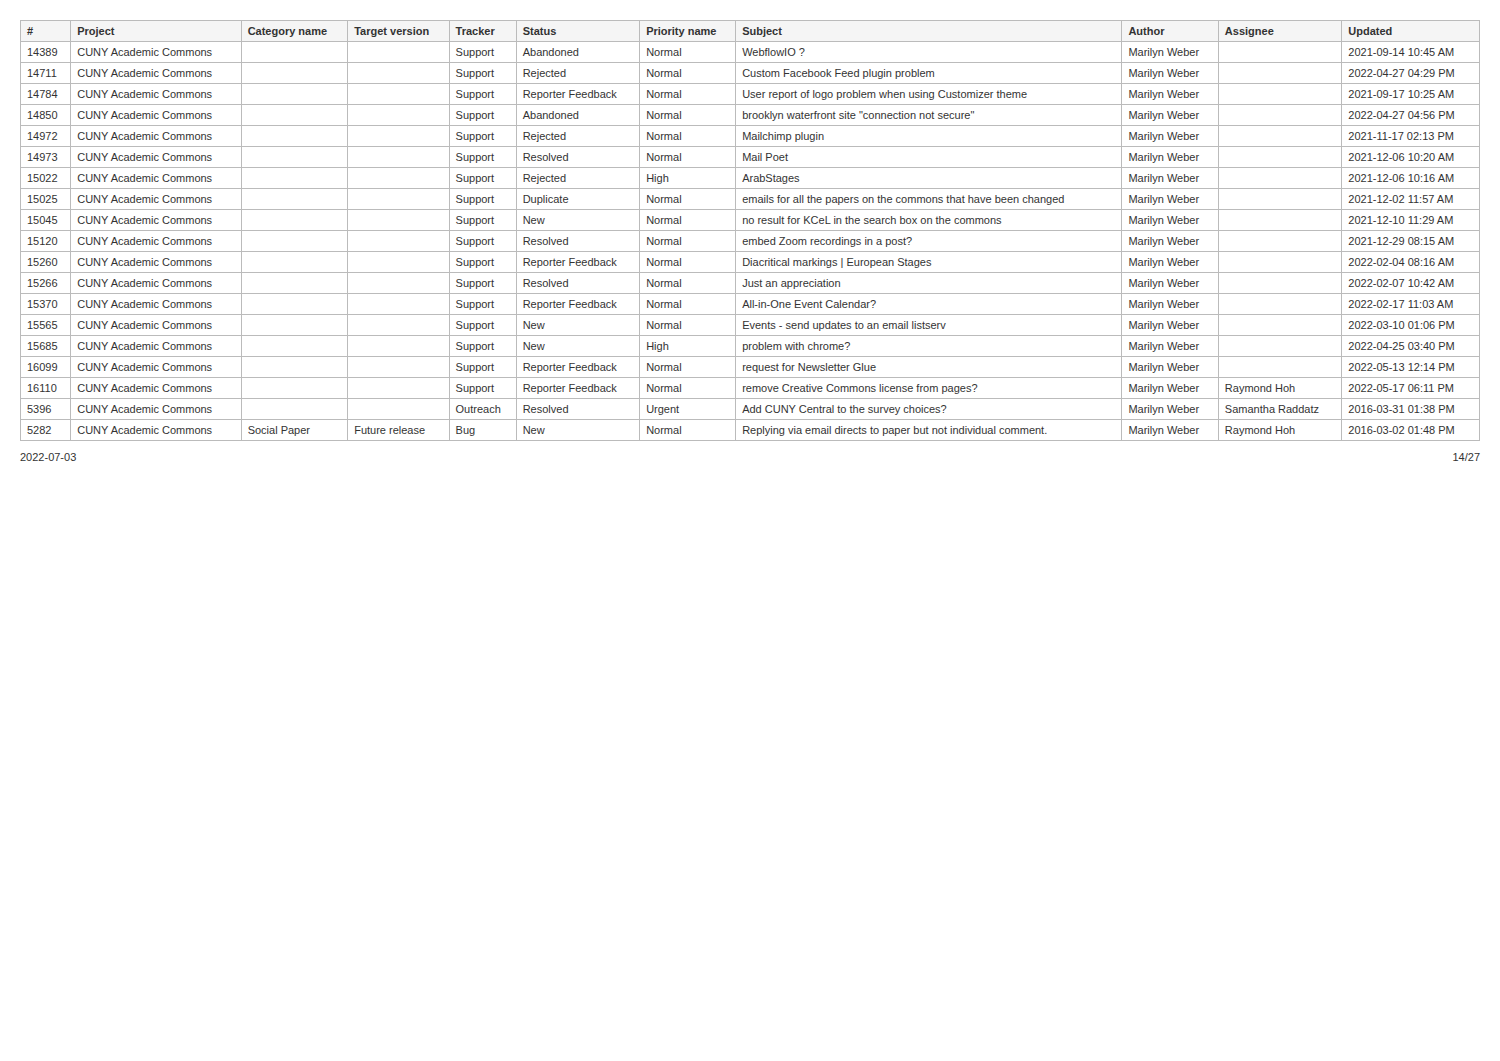| # | Project | Category name | Target version | Tracker | Status | Priority name | Subject | Author | Assignee | Updated |
| --- | --- | --- | --- | --- | --- | --- | --- | --- | --- | --- |
| 14389 | CUNY Academic Commons | | | Support | Abandoned | Normal | WebflowIO ? | Marilyn Weber | | 2021-09-14 10:45 AM |
| 14711 | CUNY Academic Commons | | | Support | Rejected | Normal | Custom Facebook Feed plugin problem | Marilyn Weber | | 2022-04-27 04:29 PM |
| 14784 | CUNY Academic Commons | | | Support | Reporter Feedback | Normal | User report of logo problem when using Customizer theme | Marilyn Weber | | 2021-09-17 10:25 AM |
| 14850 | CUNY Academic Commons | | | Support | Abandoned | Normal | brooklyn waterfront site "connection not secure" | Marilyn Weber | | 2022-04-27 04:56 PM |
| 14972 | CUNY Academic Commons | | | Support | Rejected | Normal | Mailchimp plugin | Marilyn Weber | | 2021-11-17 02:13 PM |
| 14973 | CUNY Academic Commons | | | Support | Resolved | Normal | Mail Poet | Marilyn Weber | | 2021-12-06 10:20 AM |
| 15022 | CUNY Academic Commons | | | Support | Rejected | High | ArabStages | Marilyn Weber | | 2021-12-06 10:16 AM |
| 15025 | CUNY Academic Commons | | | Support | Duplicate | Normal | emails for all the papers on the commons that have been changed | Marilyn Weber | | 2021-12-02 11:57 AM |
| 15045 | CUNY Academic Commons | | | Support | New | Normal | no result for KCeL in the search box on the commons | Marilyn Weber | | 2021-12-10 11:29 AM |
| 15120 | CUNY Academic Commons | | | Support | Resolved | Normal | embed Zoom recordings in a post? | Marilyn Weber | | 2021-12-29 08:15 AM |
| 15260 | CUNY Academic Commons | | | Support | Reporter Feedback | Normal | Diacritical markings / European Stages | Marilyn Weber | | 2022-02-04 08:16 AM |
| 15266 | CUNY Academic Commons | | | Support | Resolved | Normal | Just an appreciation | Marilyn Weber | | 2022-02-07 10:42 AM |
| 15370 | CUNY Academic Commons | | | Support | Reporter Feedback | Normal | All-in-One Event Calendar? | Marilyn Weber | | 2022-02-17 11:03 AM |
| 15565 | CUNY Academic Commons | | | Support | New | Normal | Events - send updates to an email listserv | Marilyn Weber | | 2022-03-10 01:06 PM |
| 15685 | CUNY Academic Commons | | | Support | New | High | problem with chrome? | Marilyn Weber | | 2022-04-25 03:40 PM |
| 16099 | CUNY Academic Commons | | | Support | Reporter Feedback | Normal | request for Newsletter Glue | Marilyn Weber | | 2022-05-13 12:14 PM |
| 16110 | CUNY Academic Commons | | | Support | Reporter Feedback | Normal | remove Creative Commons license from pages? | Marilyn Weber | Raymond Hoh | 2022-05-17 06:11 PM |
| 5396 | CUNY Academic Commons | | | Outreach | Resolved | Urgent | Add CUNY Central to the survey choices? | Marilyn Weber | Samantha Raddatz | 2016-03-31 01:38 PM |
| 5282 | CUNY Academic Commons | Social Paper | Future release | Bug | New | Normal | Replying via email directs to paper but not individual comment. | Marilyn Weber | Raymond Hoh | 2016-03-02 01:48 PM |
2022-07-03 14/27